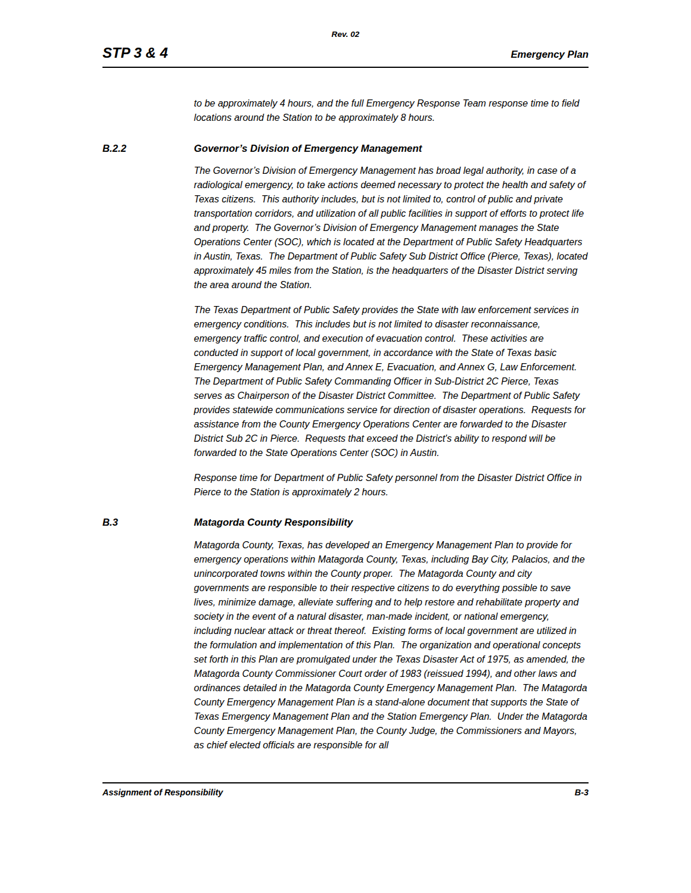Rev. 02
STP 3 & 4 Emergency Plan
to be approximately 4 hours, and the full Emergency Response Team response time to field locations around the Station to be approximately 8 hours.
B.2.2 Governor’s Division of Emergency Management
The Governor’s Division of Emergency Management has broad legal authority, in case of a radiological emergency, to take actions deemed necessary to protect the health and safety of Texas citizens. This authority includes, but is not limited to, control of public and private transportation corridors, and utilization of all public facilities in support of efforts to protect life and property. The Governor’s Division of Emergency Management manages the State Operations Center (SOC), which is located at the Department of Public Safety Headquarters in Austin, Texas. The Department of Public Safety Sub District Office (Pierce, Texas), located approximately 45 miles from the Station, is the headquarters of the Disaster District serving the area around the Station.
The Texas Department of Public Safety provides the State with law enforcement services in emergency conditions. This includes but is not limited to disaster reconnaissance, emergency traffic control, and execution of evacuation control. These activities are conducted in support of local government, in accordance with the State of Texas basic Emergency Management Plan, and Annex E, Evacuation, and Annex G, Law Enforcement. The Department of Public Safety Commanding Officer in Sub-District 2C Pierce, Texas serves as Chairperson of the Disaster District Committee. The Department of Public Safety provides statewide communications service for direction of disaster operations. Requests for assistance from the County Emergency Operations Center are forwarded to the Disaster District Sub 2C in Pierce. Requests that exceed the District's ability to respond will be forwarded to the State Operations Center (SOC) in Austin.
Response time for Department of Public Safety personnel from the Disaster District Office in Pierce to the Station is approximately 2 hours.
B.3 Matagorda County Responsibility
Matagorda County, Texas, has developed an Emergency Management Plan to provide for emergency operations within Matagorda County, Texas, including Bay City, Palacios, and the unincorporated towns within the County proper. The Matagorda County and city governments are responsible to their respective citizens to do everything possible to save lives, minimize damage, alleviate suffering and to help restore and rehabilitate property and society in the event of a natural disaster, man-made incident, or national emergency, including nuclear attack or threat thereof. Existing forms of local government are utilized in the formulation and implementation of this Plan. The organization and operational concepts set forth in this Plan are promulgated under the Texas Disaster Act of 1975, as amended, the Matagorda County Commissioner Court order of 1983 (reissued 1994), and other laws and ordinances detailed in the Matagorda County Emergency Management Plan. The Matagorda County Emergency Management Plan is a stand-alone document that supports the State of Texas Emergency Management Plan and the Station Emergency Plan. Under the Matagorda County Emergency Management Plan, the County Judge, the Commissioners and Mayors, as chief elected officials are responsible for all
Assignment of Responsibility B-3